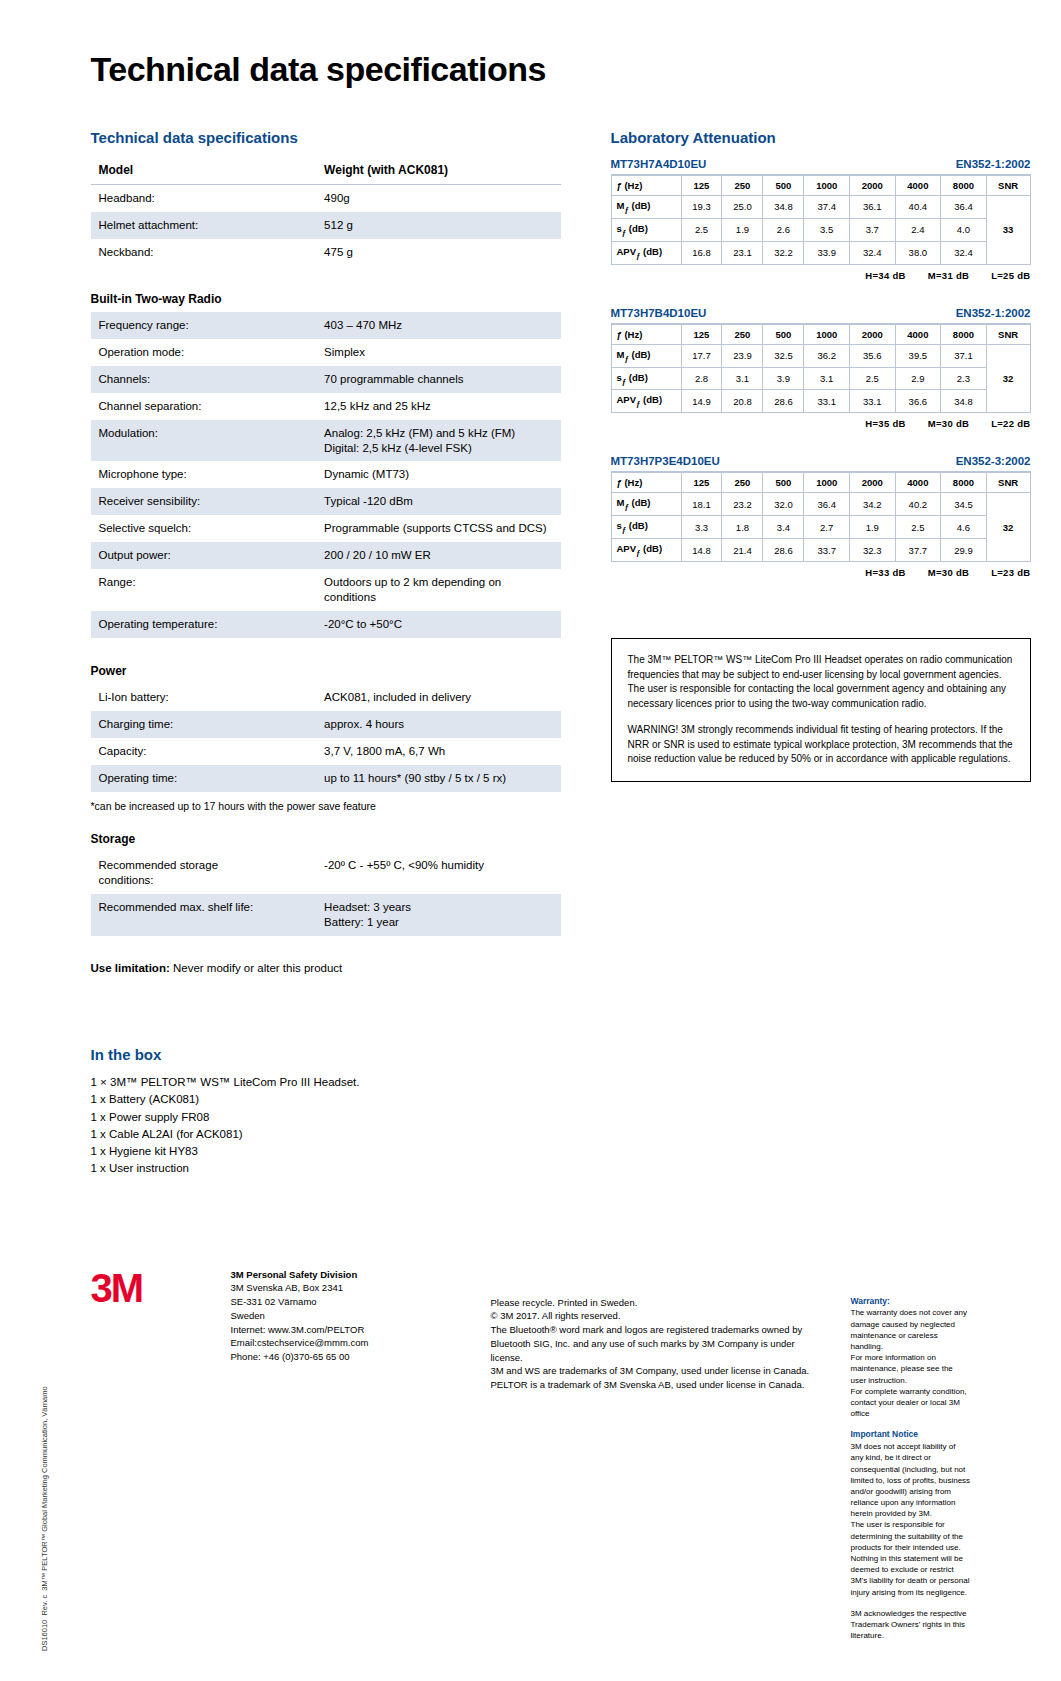Technical data specifications
Technical data specifications
| Model | Weight (with ACK081) |
| --- | --- |
| Headband: | 490g |
| Helmet attachment: | 512 g |
| Neckband: | 475 g |
Built-in Two-way Radio
| Frequency range: | 403 – 470 MHz |
| Operation mode: | Simplex |
| Channels: | 70 programmable channels |
| Channel separation: | 12,5 kHz and 25 kHz |
| Modulation: | Analog: 2,5 kHz (FM) and 5 kHz (FM) Digital: 2,5 kHz (4-level FSK) |
| Microphone type: | Dynamic (MT73) |
| Receiver sensibility: | Typical -120 dBm |
| Selective squelch: | Programmable (supports CTCSS and DCS) |
| Output power: | 200 / 20 / 10 mW ER |
| Range: | Outdoors up to 2 km depending on conditions |
| Operating temperature: | -20°C to +50°C |
Power
| Li-Ion battery: | ACK081, included in delivery |
| Charging time: | approx. 4 hours |
| Capacity: | 3,7 V, 1800 mA, 6,7 Wh |
| Operating time: | up to 11 hours* (90 stby / 5 tx / 5 rx) |
*can be increased up to 17 hours with the power save feature
Storage
| Recommended storage conditions: | -20º C - +55º C, <90% humidity |
| Recommended max. shelf life: | Headset: 3 years Battery: 1 year |
Use limitation: Never modify or alter this product
Laboratory Attenuation
MT73H7A4D10EU EN352-1:2002
| ƒ (Hz) | 125 | 250 | 500 | 1000 | 2000 | 4000 | 8000 | SNR |
| --- | --- | --- | --- | --- | --- | --- | --- | --- |
| M ƒ (dB) | 19.3 | 25.0 | 34.8 | 37.4 | 36.1 | 40.4 | 36.4 | 33 |
| s ƒ (dB) | 2.5 | 1.9 | 2.6 | 3.5 | 3.7 | 2.4 | 4.0 |
| APV ƒ (dB) | 16.8 | 23.1 | 32.2 | 33.9 | 32.4 | 38.0 | 32.4 |
H=34 dB M=31 dB L=25 dB
MT73H7B4D10EU EN352-1:2002
| ƒ (Hz) | 125 | 250 | 500 | 1000 | 2000 | 4000 | 8000 | SNR |
| --- | --- | --- | --- | --- | --- | --- | --- | --- |
| M ƒ (dB) | 17.7 | 23.9 | 32.5 | 36.2 | 35.6 | 39.5 | 37.1 | 32 |
| s ƒ (dB) | 2.8 | 3.1 | 3.9 | 3.1 | 2.5 | 2.9 | 2.3 |
| APV ƒ (dB) | 14.9 | 20.8 | 28.6 | 33.1 | 33.1 | 36.6 | 34.8 |
H=35 dB M=30 dB L=22 dB
MT73H7P3E4D10EU EN352-3:2002
| ƒ (Hz) | 125 | 250 | 500 | 1000 | 2000 | 4000 | 8000 | SNR |
| --- | --- | --- | --- | --- | --- | --- | --- | --- |
| M ƒ (dB) | 18.1 | 23.2 | 32.0 | 36.4 | 34.2 | 40.2 | 34.5 | 32 |
| s ƒ (dB) | 3.3 | 1.8 | 3.4 | 2.7 | 1.9 | 2.5 | 4.6 |
| APV ƒ (dB) | 14.8 | 21.4 | 28.6 | 33.7 | 32.3 | 37.7 | 29.9 |
H=33 dB M=30 dB L=23 dB
The 3M™ PELTOR™ WS™ LiteCom Pro III Headset operates on radio communication frequencies that may be subject to end-user licensing by local government agencies. The user is responsible for contacting the local government agency and obtaining any necessary licences prior to using the two-way communication radio.
WARNING! 3M strongly recommends individual fit testing of hearing protectors. If the NRR or SNR is used to estimate typical workplace protection, 3M recommends that the noise reduction value be reduced by 50% or in accordance with applicable regulations.
In the box
1 × 3M™ PELTOR™ WS™ LiteCom Pro III Headset.
1 x Battery (ACK081)
1 x Power supply FR08
1 x Cable AL2AI (for ACK081)
1 x Hygiene kit HY83
1 x User instruction
3M
3M Personal Safety Division
3M Svenska AB, Box 2341
SE-331 02 Värnamo
Sweden
Internet: www.3M.com/PELTOR
Email:cstechservice@mmm.com
Phone: +46 (0)370-65 65 00
Please recycle. Printed in Sweden.
© 3M 2017. All rights reserved.
The Bluetooth® word mark and logos are registered trademarks owned by Bluetooth SIG, Inc. and any use of such marks by 3M Company is under license.
3M and WS are trademarks of 3M Company, used under license in Canada. PELTOR is a trademark of 3M Svenska AB, used under license in Canada.
Warranty:
The warranty does not cover any damage caused by neglected maintenance or careless handling.
For more information on maintenance, please see the user instruction.
For complete warranty condition, contact your dealer or local 3M office
Important Notice
3M does not accept liability of any kind, be it direct or consequential (including, but not limited to, loss of profits, business and/or goodwill) arising from reliance upon any information herein provided by 3M.
The user is responsible for determining the suitability of the products for their intended use. Nothing in this statement will be deemed to exclude or restrict 3M's liability for death or personal injury arising from its negligence.
3M acknowledges the respective Trademark Owners' rights in this literature.
DS16010 Rev. c 3M™ PELTOR™ Global Marketing Communication, Värnamo